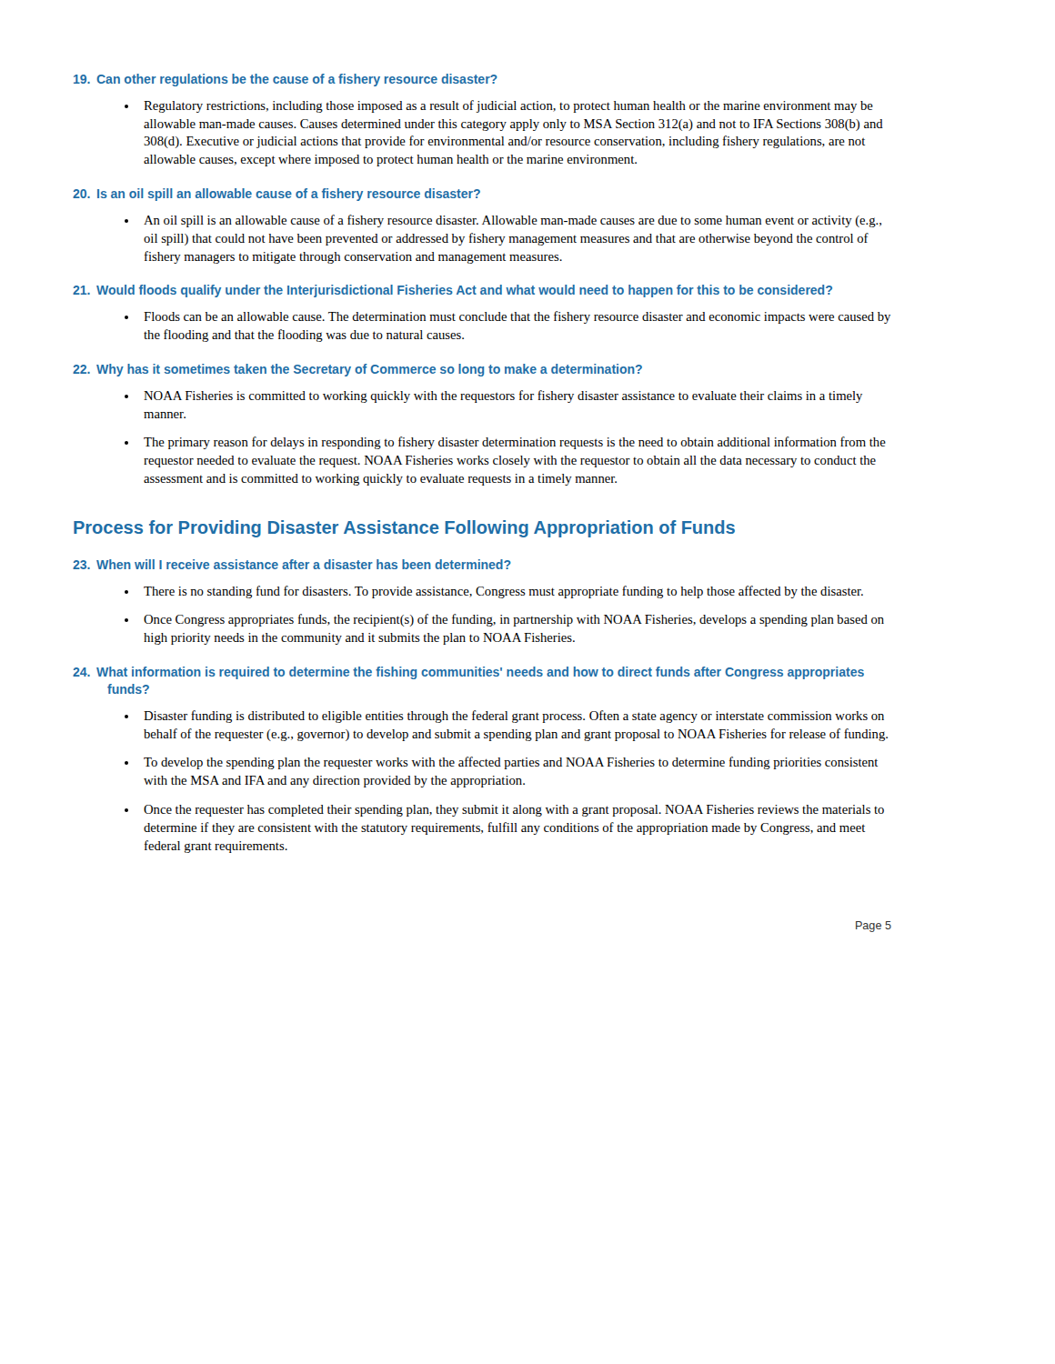19. Can other regulations be the cause of a fishery resource disaster?
Regulatory restrictions, including those imposed as a result of judicial action, to protect human health or the marine environment may be allowable man-made causes. Causes determined under this category apply only to MSA Section 312(a) and not to IFA Sections 308(b) and 308(d). Executive or judicial actions that provide for environmental and/or resource conservation, including fishery regulations, are not allowable causes, except where imposed to protect human health or the marine environment.
20. Is an oil spill an allowable cause of a fishery resource disaster?
An oil spill is an allowable cause of a fishery resource disaster. Allowable man-made causes are due to some human event or activity (e.g., oil spill) that could not have been prevented or addressed by fishery management measures and that are otherwise beyond the control of fishery managers to mitigate through conservation and management measures.
21. Would floods qualify under the Interjurisdictional Fisheries Act and what would need to happen for this to be considered?
Floods can be an allowable cause. The determination must conclude that the fishery resource disaster and economic impacts were caused by the flooding and that the flooding was due to natural causes.
22. Why has it sometimes taken the Secretary of Commerce so long to make a determination?
NOAA Fisheries is committed to working quickly with the requestors for fishery disaster assistance to evaluate their claims in a timely manner.
The primary reason for delays in responding to fishery disaster determination requests is the need to obtain additional information from the requestor needed to evaluate the request. NOAA Fisheries works closely with the requestor to obtain all the data necessary to conduct the assessment and is committed to working quickly to evaluate requests in a timely manner.
Process for Providing Disaster Assistance Following Appropriation of Funds
23. When will I receive assistance after a disaster has been determined?
There is no standing fund for disasters. To provide assistance, Congress must appropriate funding to help those affected by the disaster.
Once Congress appropriates funds, the recipient(s) of the funding, in partnership with NOAA Fisheries, develops a spending plan based on high priority needs in the community and it submits the plan to NOAA Fisheries.
24. What information is required to determine the fishing communities' needs and how to direct funds after Congress appropriates funds?
Disaster funding is distributed to eligible entities through the federal grant process. Often a state agency or interstate commission works on behalf of the requester (e.g., governor) to develop and submit a spending plan and grant proposal to NOAA Fisheries for release of funding.
To develop the spending plan the requester works with the affected parties and NOAA Fisheries to determine funding priorities consistent with the MSA and IFA and any direction provided by the appropriation.
Once the requester has completed their spending plan, they submit it along with a grant proposal. NOAA Fisheries reviews the materials to determine if they are consistent with the statutory requirements, fulfill any conditions of the appropriation made by Congress, and meet federal grant requirements.
Page 5